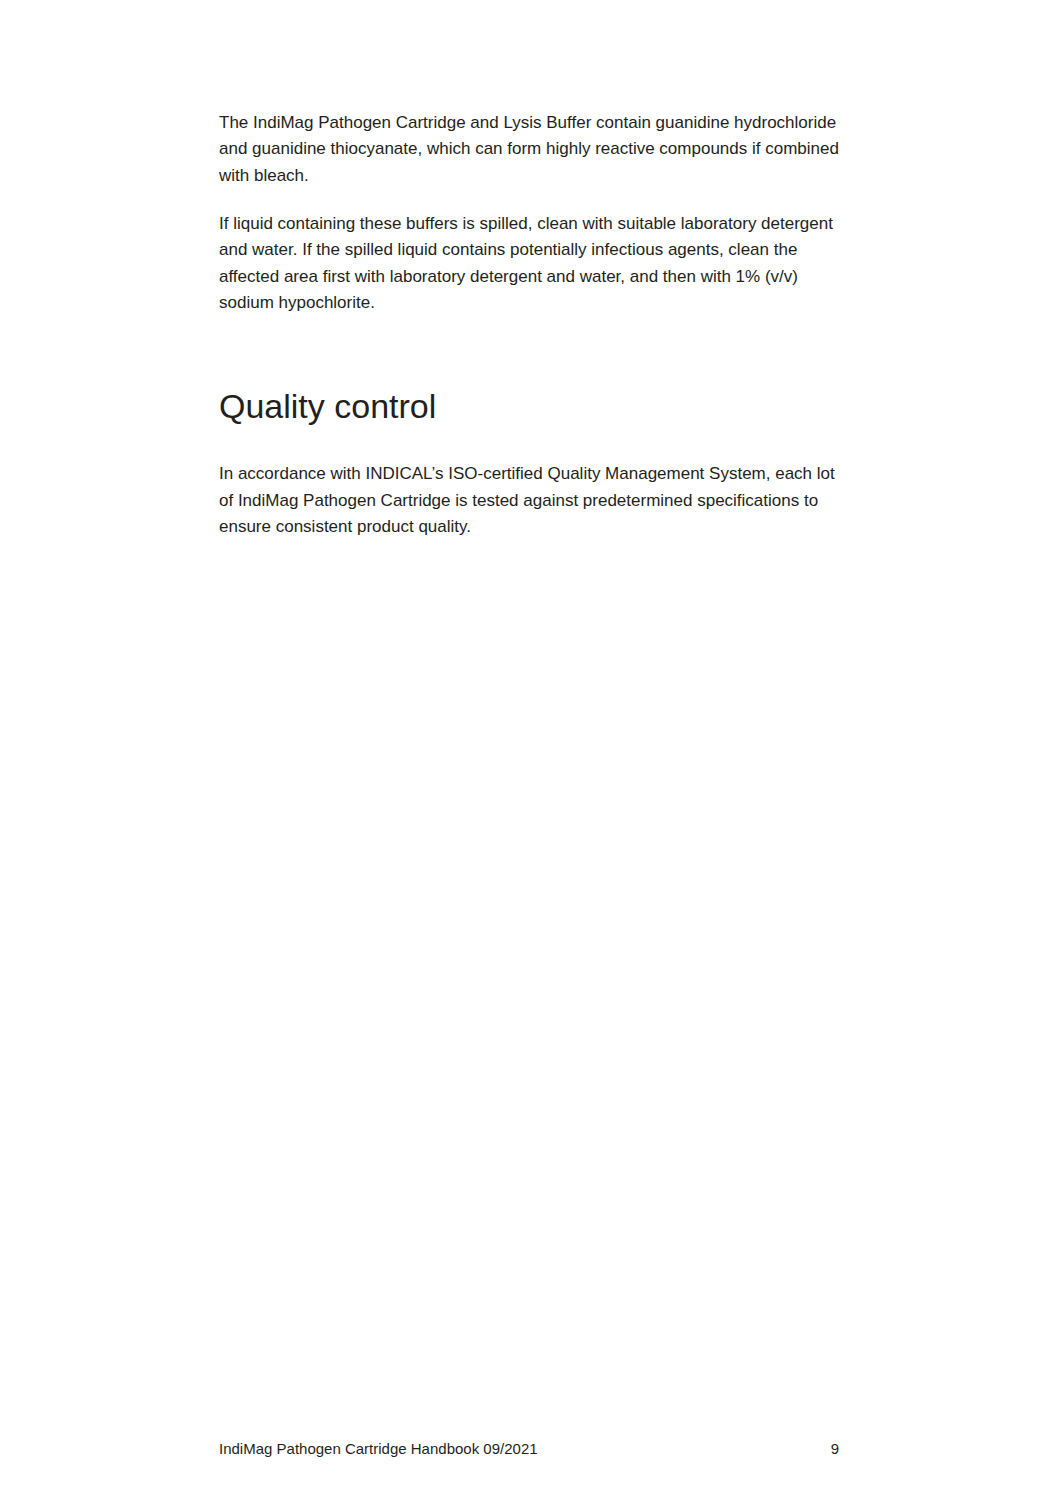The IndiMag Pathogen Cartridge and Lysis Buffer contain guanidine hydrochloride and guanidine thiocyanate, which can form highly reactive compounds if combined with bleach.
If liquid containing these buffers is spilled, clean with suitable laboratory detergent and water. If the spilled liquid contains potentially infectious agents, clean the affected area first with laboratory detergent and water, and then with 1% (v/v) sodium hypochlorite.
Quality control
In accordance with INDICAL’s ISO-certified Quality Management System, each lot of IndiMag Pathogen Cartridge is tested against predetermined specifications to ensure consistent product quality.
IndiMag Pathogen Cartridge Handbook 09/2021 9